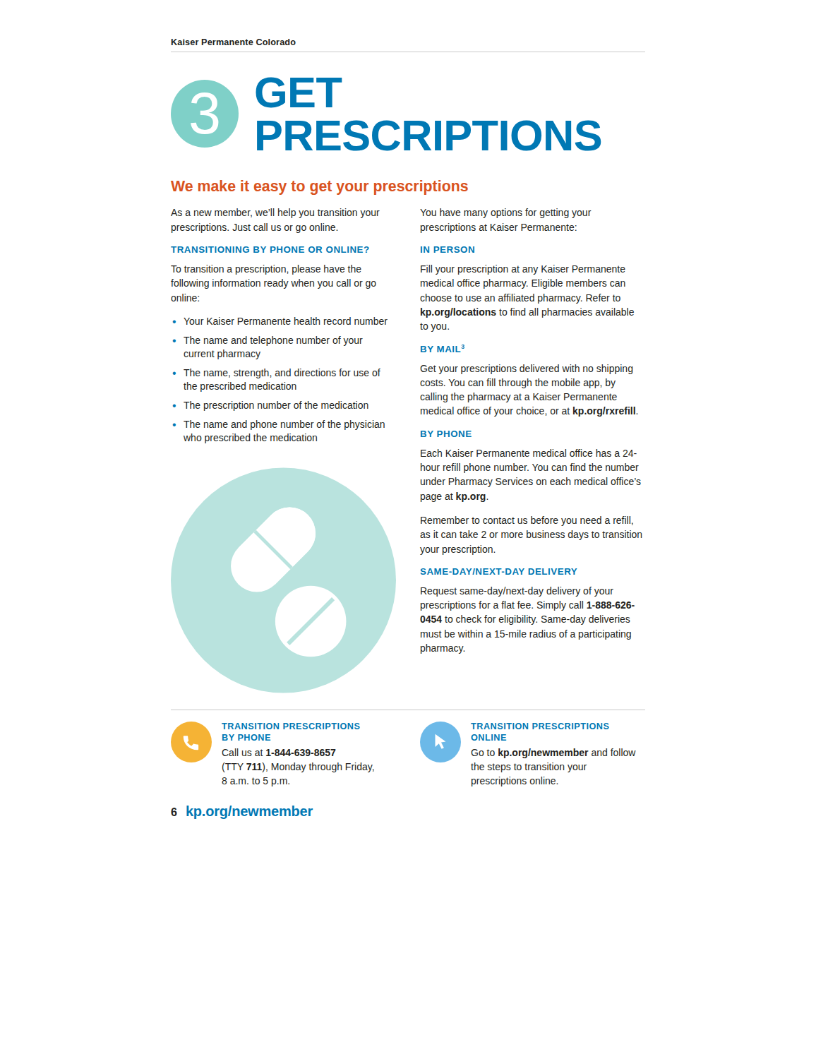Kaiser Permanente Colorado
3
GET PRESCRIPTIONS
We make it easy to get your prescriptions
As a new member, we’ll help you transition your prescriptions. Just call us or go online.
Transitioning by phone or online?
To transition a prescription, please have the following information ready when you call or go online:
Your Kaiser Permanente health record number
The name and telephone number of your current pharmacy
The name, strength, and directions for use of the prescribed medication
The prescription number of the medication
The name and phone number of the physician who prescribed the medication
You have many options for getting your prescriptions at Kaiser Permanente:
In person
Fill your prescription at any Kaiser Permanente medical office pharmacy. Eligible members can choose to use an affiliated pharmacy. Refer to kp.org/locations to find all pharmacies available to you.
By mail3
Get your prescriptions delivered with no shipping costs. You can fill through the mobile app, by calling the pharmacy at a Kaiser Permanente medical office of your choice, or at kp.org/rxrefill.
By phone
Each Kaiser Permanente medical office has a 24-hour refill phone number. You can find the number under Pharmacy Services on each medical office’s page at kp.org.
Remember to contact us before you need a refill, as it can take 2 or more business days to transition your prescription.
Same-day/next-day delivery
Request same-day/next-day delivery of your prescriptions for a flat fee. Simply call 1-888-626-0454 to check for eligibility. Same-day deliveries must be within a 15-mile radius of a participating pharmacy.
Transition prescriptions
by phone
Call us at 1-844-639-8657
(TTY 711), Monday through Friday,
8 a.m. to 5 p.m.
Transition prescriptions
online
Go to kp.org/newmember and follow the steps to transition your prescriptions online.
6 kp.org/newmember